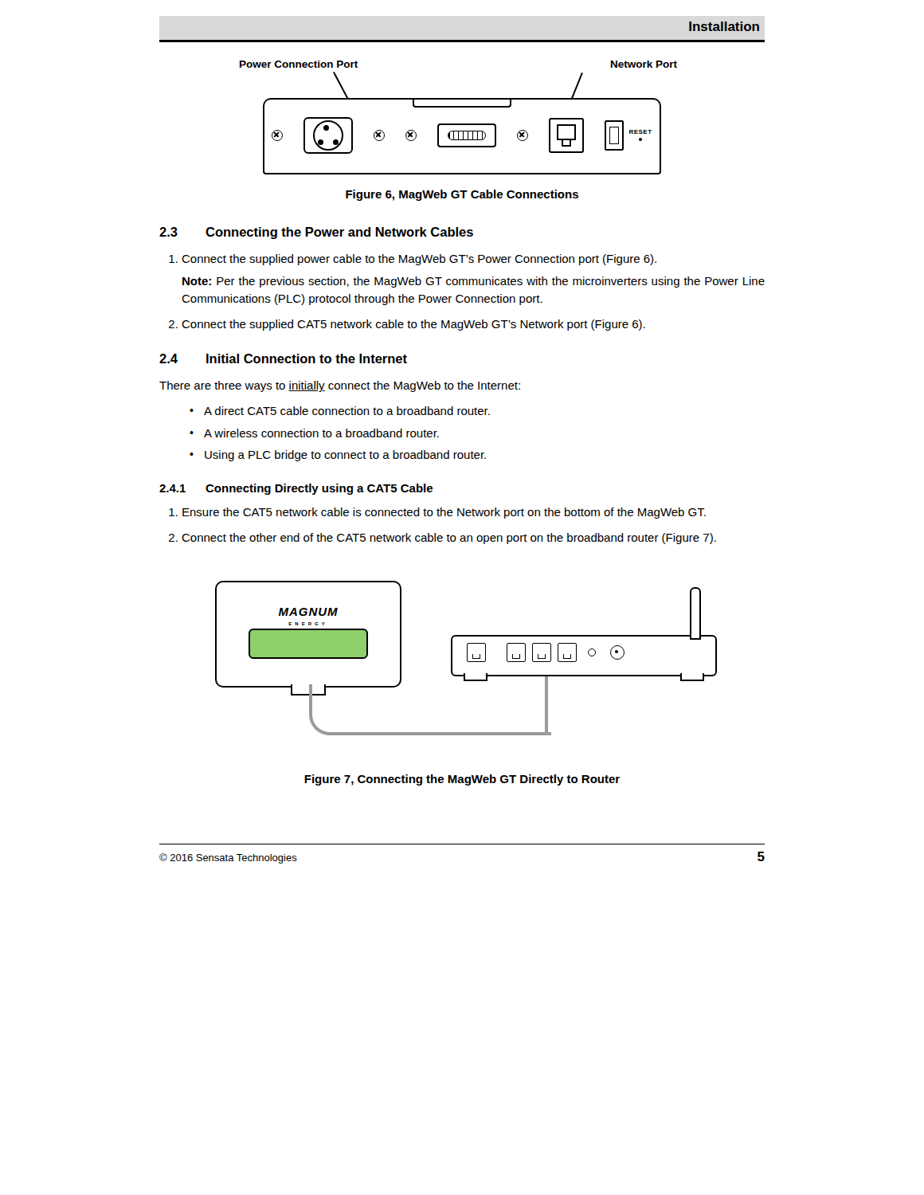Installation
Power Connection Port
Network Port
RESET
Figure 6, MagWeb GT Cable Connections
2.3 Connecting the Power and Network Cables
Connect the supplied power cable to the MagWeb GT’s Power Connection port (Figure 6).
Note: Per the previous section, the MagWeb GT communicates with the microinverters using the Power Line Communications (PLC) protocol through the Power Connection port.
Connect the supplied CAT5 network cable to the MagWeb GT’s Network port (Figure 6).
2.4 Initial Connection to the Internet
There are three ways to initially connect the MagWeb to the Internet:
A direct CAT5 cable connection to a broadband router.
A wireless connection to a broadband router.
Using a PLC bridge to connect to a broadband router.
2.4.1 Connecting Directly using a CAT5 Cable
Ensure the CAT5 network cable is connected to the Network port on the bottom of the MagWeb GT.
Connect the other end of the CAT5 network cable to an open port on the broadband router (Figure 7).
MAGNUMENERGY
Figure 7, Connecting the MagWeb GT Directly to Router
© 2016 Sensata Technologies
5